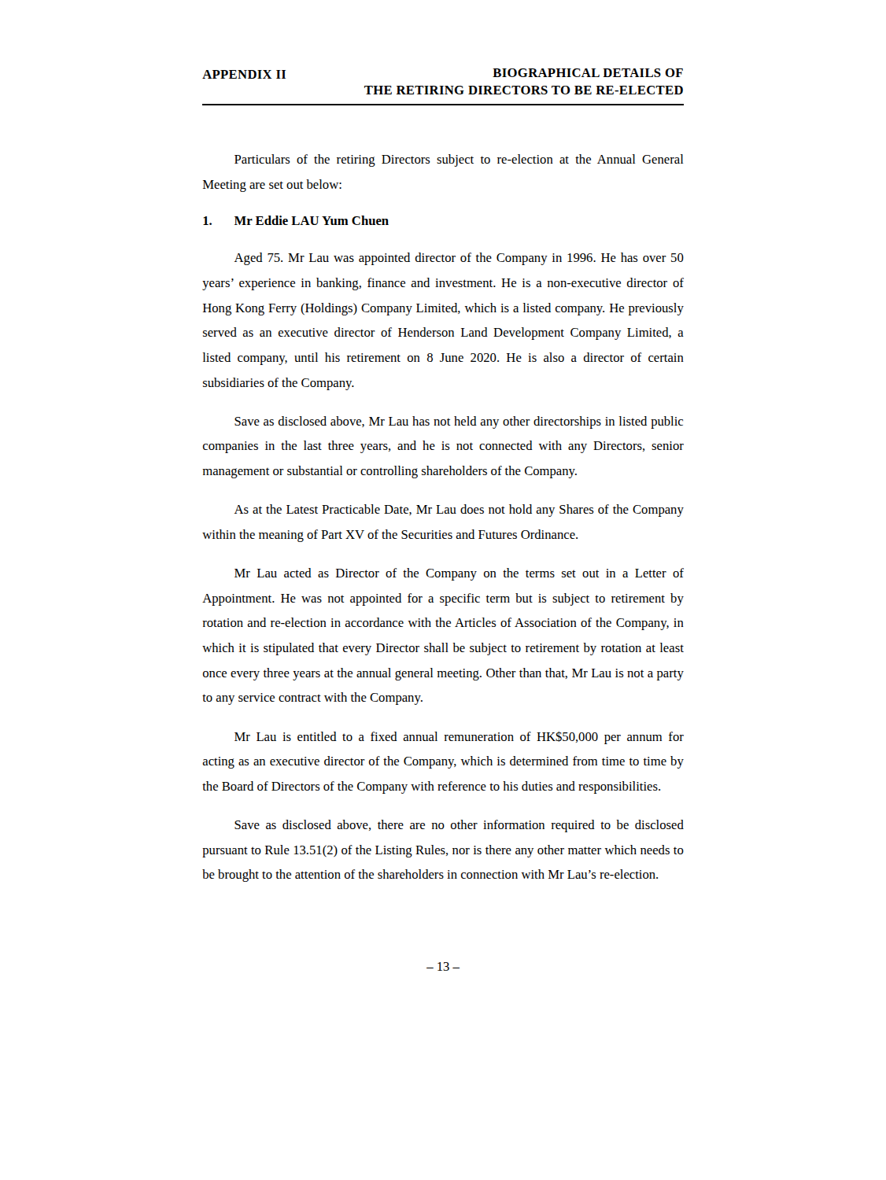APPENDIX II
BIOGRAPHICAL DETAILS OF
THE RETIRING DIRECTORS TO BE RE-ELECTED
Particulars of the retiring Directors subject to re-election at the Annual General Meeting are set out below:
1. Mr Eddie LAU Yum Chuen
Aged 75. Mr Lau was appointed director of the Company in 1996. He has over 50 years’ experience in banking, finance and investment. He is a non-executive director of Hong Kong Ferry (Holdings) Company Limited, which is a listed company. He previously served as an executive director of Henderson Land Development Company Limited, a listed company, until his retirement on 8 June 2020. He is also a director of certain subsidiaries of the Company.
Save as disclosed above, Mr Lau has not held any other directorships in listed public companies in the last three years, and he is not connected with any Directors, senior management or substantial or controlling shareholders of the Company.
As at the Latest Practicable Date, Mr Lau does not hold any Shares of the Company within the meaning of Part XV of the Securities and Futures Ordinance.
Mr Lau acted as Director of the Company on the terms set out in a Letter of Appointment. He was not appointed for a specific term but is subject to retirement by rotation and re-election in accordance with the Articles of Association of the Company, in which it is stipulated that every Director shall be subject to retirement by rotation at least once every three years at the annual general meeting. Other than that, Mr Lau is not a party to any service contract with the Company.
Mr Lau is entitled to a fixed annual remuneration of HK$50,000 per annum for acting as an executive director of the Company, which is determined from time to time by the Board of Directors of the Company with reference to his duties and responsibilities.
Save as disclosed above, there are no other information required to be disclosed pursuant to Rule 13.51(2) of the Listing Rules, nor is there any other matter which needs to be brought to the attention of the shareholders in connection with Mr Lau’s re-election.
– 13 –